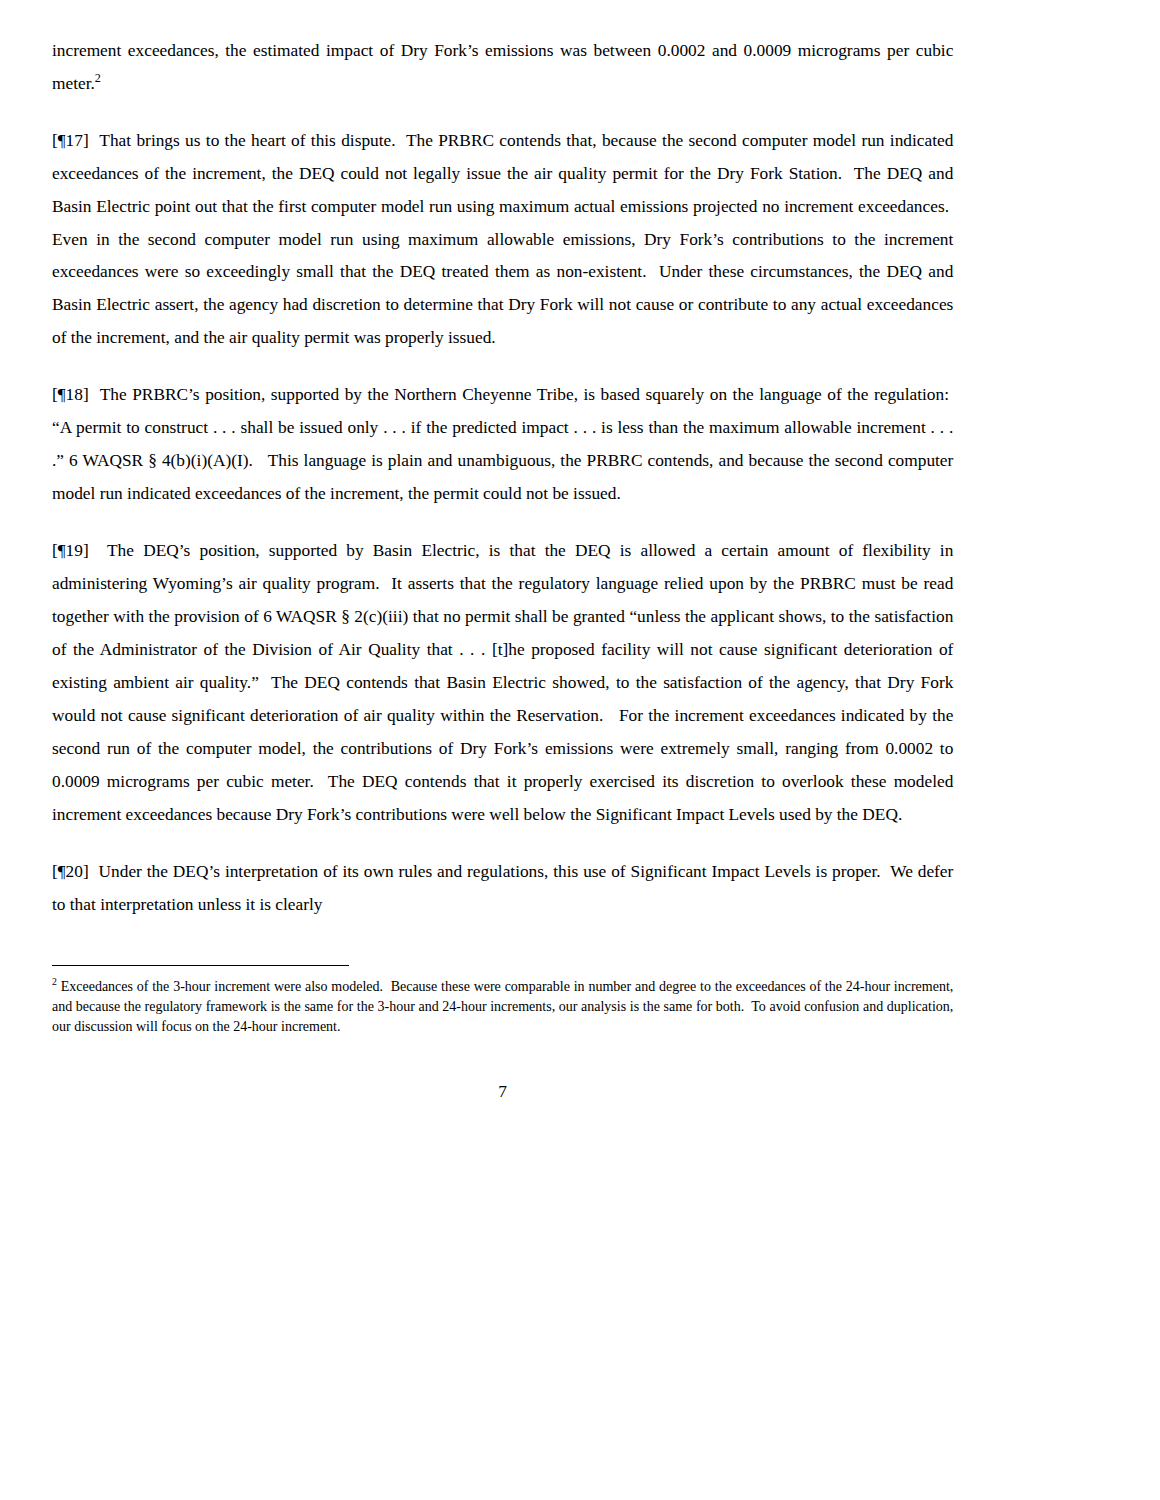increment exceedances, the estimated impact of Dry Fork’s emissions was between 0.0002 and 0.0009 micrograms per cubic meter.2
[¶17] That brings us to the heart of this dispute. The PRBRC contends that, because the second computer model run indicated exceedances of the increment, the DEQ could not legally issue the air quality permit for the Dry Fork Station. The DEQ and Basin Electric point out that the first computer model run using maximum actual emissions projected no increment exceedances. Even in the second computer model run using maximum allowable emissions, Dry Fork’s contributions to the increment exceedances were so exceedingly small that the DEQ treated them as non-existent. Under these circumstances, the DEQ and Basin Electric assert, the agency had discretion to determine that Dry Fork will not cause or contribute to any actual exceedances of the increment, and the air quality permit was properly issued.
[¶18] The PRBRC’s position, supported by the Northern Cheyenne Tribe, is based squarely on the language of the regulation: “A permit to construct . . . shall be issued only . . . if the predicted impact . . . is less than the maximum allowable increment . . . .” 6 WAQSR § 4(b)(i)(A)(I). This language is plain and unambiguous, the PRBRC contends, and because the second computer model run indicated exceedances of the increment, the permit could not be issued.
[¶19] The DEQ’s position, supported by Basin Electric, is that the DEQ is allowed a certain amount of flexibility in administering Wyoming’s air quality program. It asserts that the regulatory language relied upon by the PRBRC must be read together with the provision of 6 WAQSR § 2(c)(iii) that no permit shall be granted “unless the applicant shows, to the satisfaction of the Administrator of the Division of Air Quality that . . . [t]he proposed facility will not cause significant deterioration of existing ambient air quality.” The DEQ contends that Basin Electric showed, to the satisfaction of the agency, that Dry Fork would not cause significant deterioration of air quality within the Reservation. For the increment exceedances indicated by the second run of the computer model, the contributions of Dry Fork’s emissions were extremely small, ranging from 0.0002 to 0.0009 micrograms per cubic meter. The DEQ contends that it properly exercised its discretion to overlook these modeled increment exceedances because Dry Fork’s contributions were well below the Significant Impact Levels used by the DEQ.
[¶20] Under the DEQ’s interpretation of its own rules and regulations, this use of Significant Impact Levels is proper. We defer to that interpretation unless it is clearly
2 Exceedances of the 3-hour increment were also modeled. Because these were comparable in number and degree to the exceedances of the 24-hour increment, and because the regulatory framework is the same for the 3-hour and 24-hour increments, our analysis is the same for both. To avoid confusion and duplication, our discussion will focus on the 24-hour increment.
7